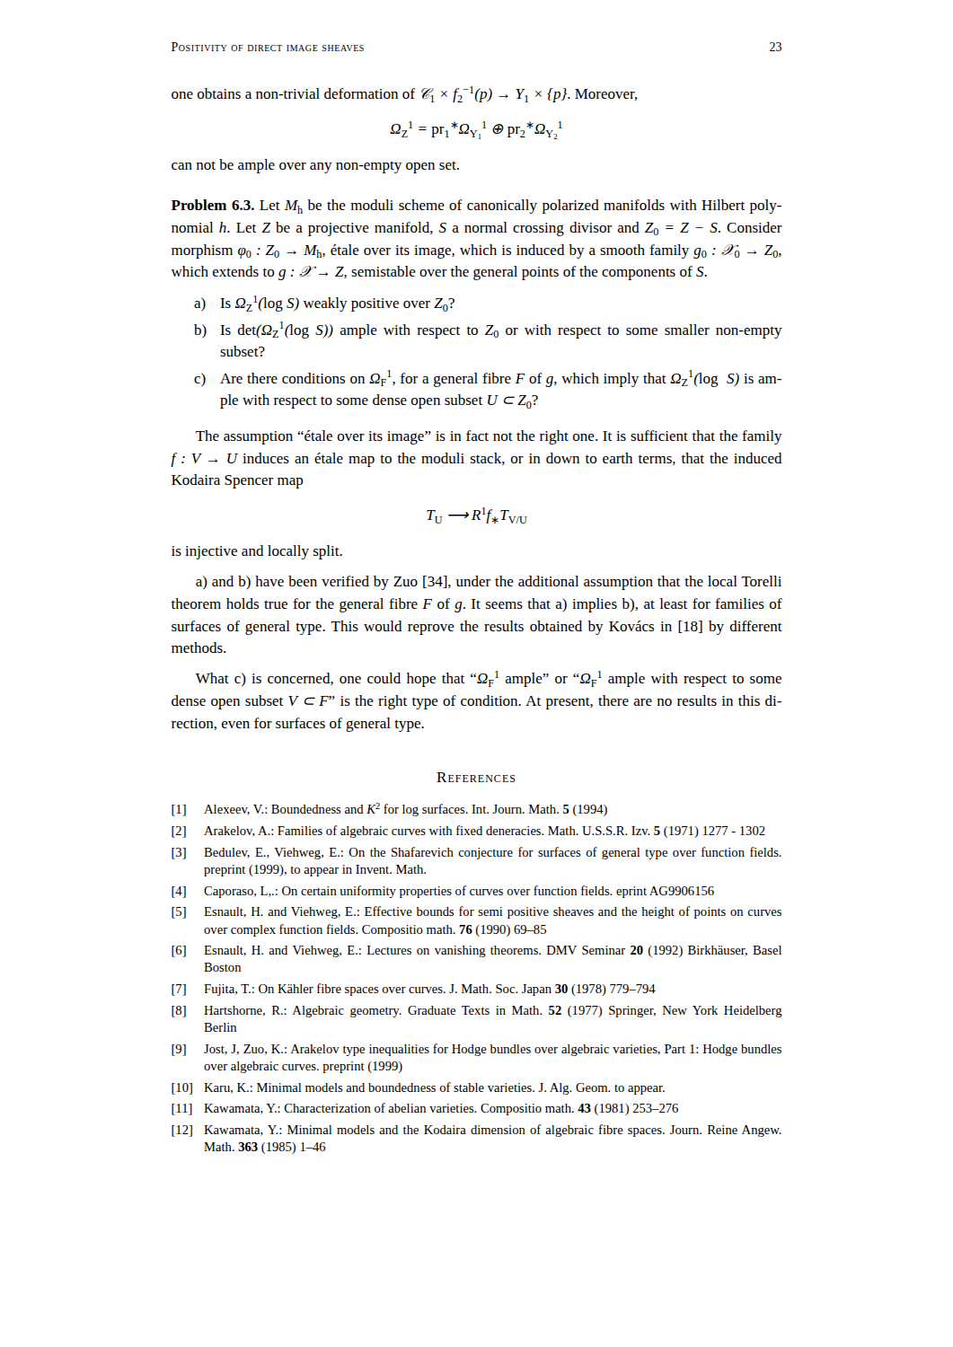Positivity of direct image sheaves 23
one obtains a non-trivial deformation of 𝒞1 × f2−1(p) → Y1 × {p}. Moreover,
ΩZ1 = pr1∗ΩY11 ⊕ pr2∗ΩY21
can not be ample over any non-empty open set.
Problem 6.3. Let Mh be the moduli scheme of canonically polarized manifolds with Hilbert polynomial h. Let Z be a projective manifold, S a normal crossing divisor and Z0 = Z − S. Consider morphism φ0 : Z0 → Mh, étale over its image, which is induced by a smooth family g0 : 𝒳0 → Z0, which extends to g : 𝒳 → Z, semistable over the general points of the components of S.
Is ΩZ1(log S) weakly positive over Z0?
Is det(ΩZ1(log S)) ample with respect to Z0 or with respect to some smaller non-empty subset?
Are there conditions on ΩF1, for a general fibre F of g, which imply that ΩZ1(log S) is ample with respect to some dense open subset U ⊂ Z0?
The assumption “étale over its image” is in fact not the right one. It is sufficient that the family f : V → U induces an étale map to the moduli stack, or in down to earth terms, that the induced Kodaira Spencer map
TU ⟶ R1f∗TV/U
is injective and locally split.
a) and b) have been verified by Zuo [34], under the additional assumption that the local Torelli theorem holds true for the general fibre F of g. It seems that a) implies b), at least for families of surfaces of general type. This would reprove the results obtained by Kovács in [18] by different methods.
What c) is concerned, one could hope that “ΩF1 ample” or “ΩF1 ample with respect to some dense open subset V ⊂ F” is the right type of condition. At present, there are no results in this direction, even for surfaces of general type.
References
[1] Alexeev, V.: Boundedness and K2 for log surfaces. Int. Journ. Math. 5 (1994)
[2] Arakelov, A.: Families of algebraic curves with fixed deneracies. Math. U.S.S.R. Izv. 5 (1971) 1277 - 1302
[3] Bedulev, E., Viehweg, E.: On the Shafarevich conjecture for surfaces of general type over function fields. preprint (1999), to appear in Invent. Math.
[4] Caporaso, L,.: On certain uniformity properties of curves over function fields. eprint AG9906156
[5] Esnault, H. and Viehweg, E.: Effective bounds for semi positive sheaves and the height of points on curves over complex function fields. Compositio math. 76 (1990) 69–85
[6] Esnault, H. and Viehweg, E.: Lectures on vanishing theorems. DMV Seminar 20 (1992) Birkhäuser, Basel Boston
[7] Fujita, T.: On Kähler fibre spaces over curves. J. Math. Soc. Japan 30 (1978) 779–794
[8] Hartshorne, R.: Algebraic geometry. Graduate Texts in Math. 52 (1977) Springer, New York Heidelberg Berlin
[9] Jost, J, Zuo, K.: Arakelov type inequalities for Hodge bundles over algebraic varieties, Part 1: Hodge bundles over algebraic curves. preprint (1999)
[10] Karu, K.: Minimal models and boundedness of stable varieties. J. Alg. Geom. to appear.
[11] Kawamata, Y.: Characterization of abelian varieties. Compositio math. 43 (1981) 253–276
[12] Kawamata, Y.: Minimal models and the Kodaira dimension of algebraic fibre spaces. Journ. Reine Angew. Math. 363 (1985) 1–46